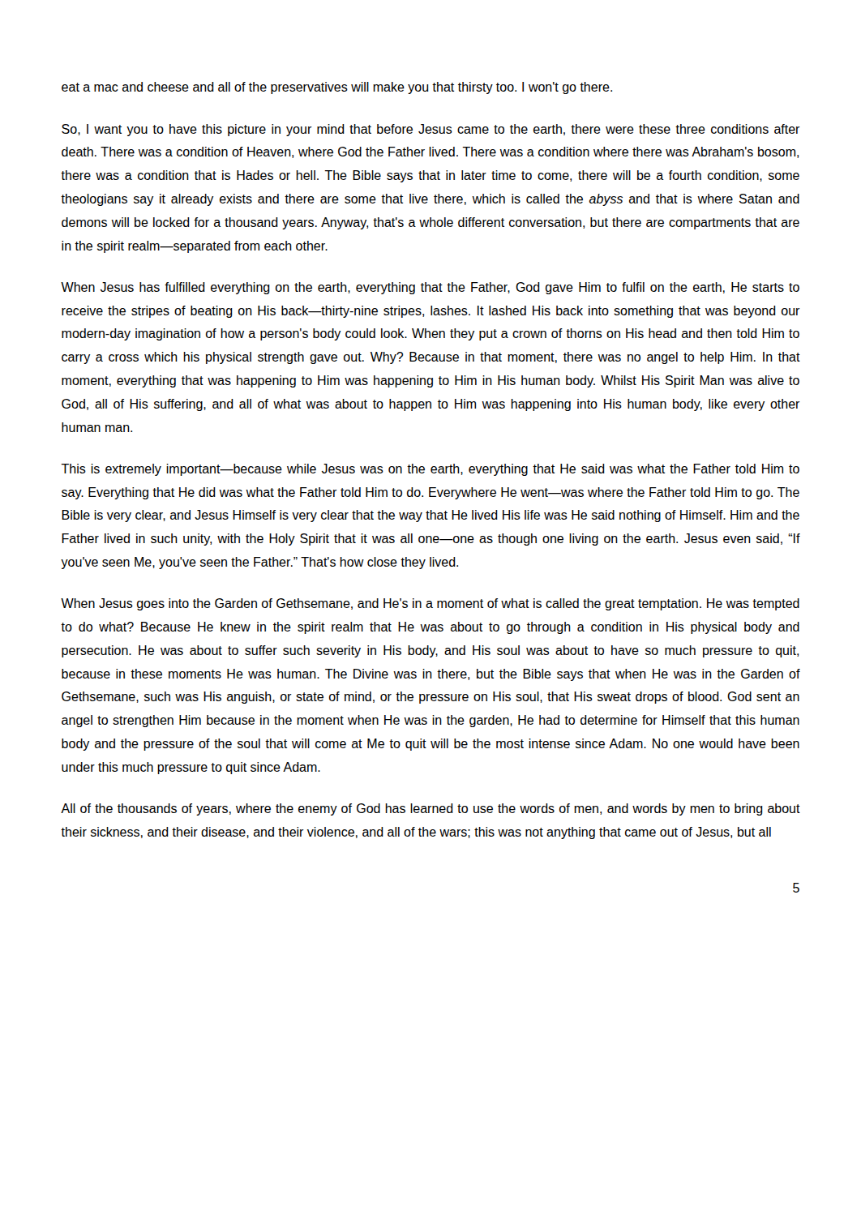eat a mac and cheese and all of the preservatives will make you that thirsty too. I won't go there.
So, I want you to have this picture in your mind that before Jesus came to the earth, there were these three conditions after death. There was a condition of Heaven, where God the Father lived. There was a condition where there was Abraham's bosom, there was a condition that is Hades or hell. The Bible says that in later time to come, there will be a fourth condition, some theologians say it already exists and there are some that live there, which is called the abyss and that is where Satan and demons will be locked for a thousand years. Anyway, that's a whole different conversation, but there are compartments that are in the spirit realm—separated from each other.
When Jesus has fulfilled everything on the earth, everything that the Father, God gave Him to fulfil on the earth, He starts to receive the stripes of beating on His back—thirty-nine stripes, lashes. It lashed His back into something that was beyond our modern-day imagination of how a person's body could look. When they put a crown of thorns on His head and then told Him to carry a cross which his physical strength gave out. Why? Because in that moment, there was no angel to help Him. In that moment, everything that was happening to Him was happening to Him in His human body. Whilst His Spirit Man was alive to God, all of His suffering, and all of what was about to happen to Him was happening into His human body, like every other human man.
This is extremely important—because while Jesus was on the earth, everything that He said was what the Father told Him to say. Everything that He did was what the Father told Him to do. Everywhere He went—was where the Father told Him to go. The Bible is very clear, and Jesus Himself is very clear that the way that He lived His life was He said nothing of Himself. Him and the Father lived in such unity, with the Holy Spirit that it was all one—one as though one living on the earth. Jesus even said, “If you've seen Me, you've seen the Father.” That's how close they lived.
When Jesus goes into the Garden of Gethsemane, and He's in a moment of what is called the great temptation. He was tempted to do what? Because He knew in the spirit realm that He was about to go through a condition in His physical body and persecution. He was about to suffer such severity in His body, and His soul was about to have so much pressure to quit, because in these moments He was human. The Divine was in there, but the Bible says that when He was in the Garden of Gethsemane, such was His anguish, or state of mind, or the pressure on His soul, that His sweat drops of blood. God sent an angel to strengthen Him because in the moment when He was in the garden, He had to determine for Himself that this human body and the pressure of the soul that will come at Me to quit will be the most intense since Adam. No one would have been under this much pressure to quit since Adam.
All of the thousands of years, where the enemy of God has learned to use the words of men, and words by men to bring about their sickness, and their disease, and their violence, and all of the wars; this was not anything that came out of Jesus, but all
5